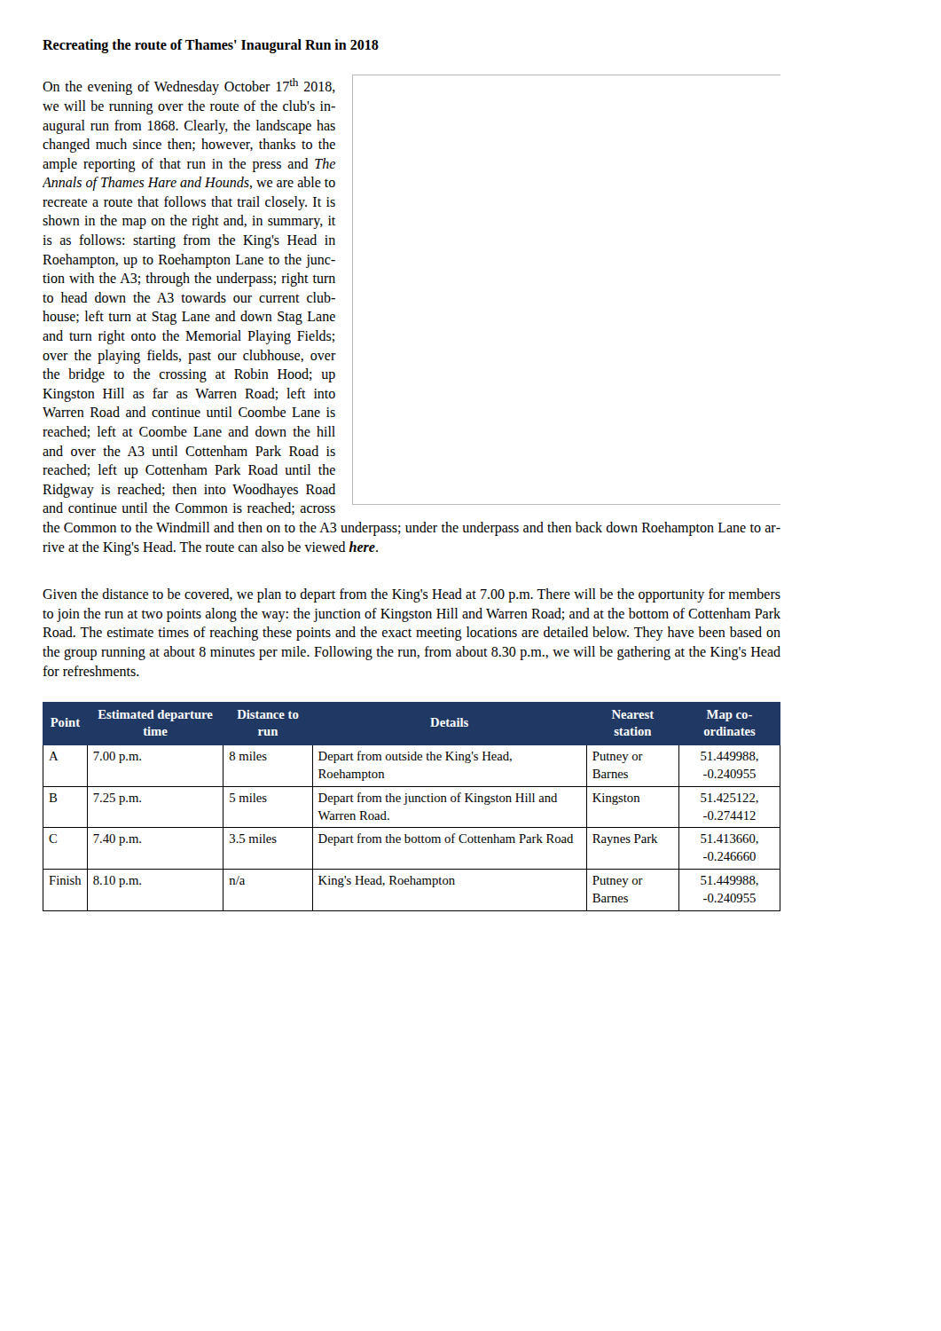Recreating the route of Thames' Inaugural Run in 2018
On the evening of Wednesday October 17th 2018, we will be running over the route of the club's inaugural run from 1868. Clearly, the landscape has changed much since then; however, thanks to the ample reporting of that run in the press and The Annals of Thames Hare and Hounds, we are able to recreate a route that follows that trail closely. It is shown in the map on the right and, in summary, it is as follows: starting from the King's Head in Roehampton, up to Roehampton Lane to the junction with the A3; through the underpass; right turn to head down the A3 towards our current clubhouse; left turn at Stag Lane and down Stag Lane and turn right onto the Memorial Playing Fields; over the playing fields, past our clubhouse, over the bridge to the crossing at Robin Hood; up Kingston Hill as far as Warren Road; left into Warren Road and continue until Coombe Lane is reached; left at Coombe Lane and down the hill and over the A3 until Cottenham Park Road is reached; left up Cottenham Park Road until the Ridgway is reached; then into Woodhayes Road and continue until the Common is reached; across the Common to the Windmill and then on to the A3 underpass; under the underpass and then back down Roehampton Lane to arrive at the King's Head. The route can also be viewed here.
Given the distance to be covered, we plan to depart from the King's Head at 7.00 p.m. There will be the opportunity for members to join the run at two points along the way: the junction of Kingston Hill and Warren Road; and at the bottom of Cottenham Park Road. The estimate times of reaching these points and the exact meeting locations are detailed below. They have been based on the group running at about 8 minutes per mile. Following the run, from about 8.30 p.m., we will be gathering at the King's Head for refreshments.
| Point | Estimated departure time | Distance to run | Details | Nearest station | Map co-ordinates |
| --- | --- | --- | --- | --- | --- |
| A | 7.00 p.m. | 8 miles | Depart from outside the King's Head, Roehampton | Putney or Barnes | 51.449988, -0.240955 |
| B | 7.25 p.m. | 5 miles | Depart from the junction of Kingston Hill and Warren Road. | Kingston | 51.425122, -0.274412 |
| C | 7.40 p.m. | 3.5 miles | Depart from the bottom of Cottenham Park Road | Raynes Park | 51.413660, -0.246660 |
| Finish | 8.10 p.m. | n/a | King's Head, Roehampton | Putney or Barnes | 51.449988, -0.240955 |